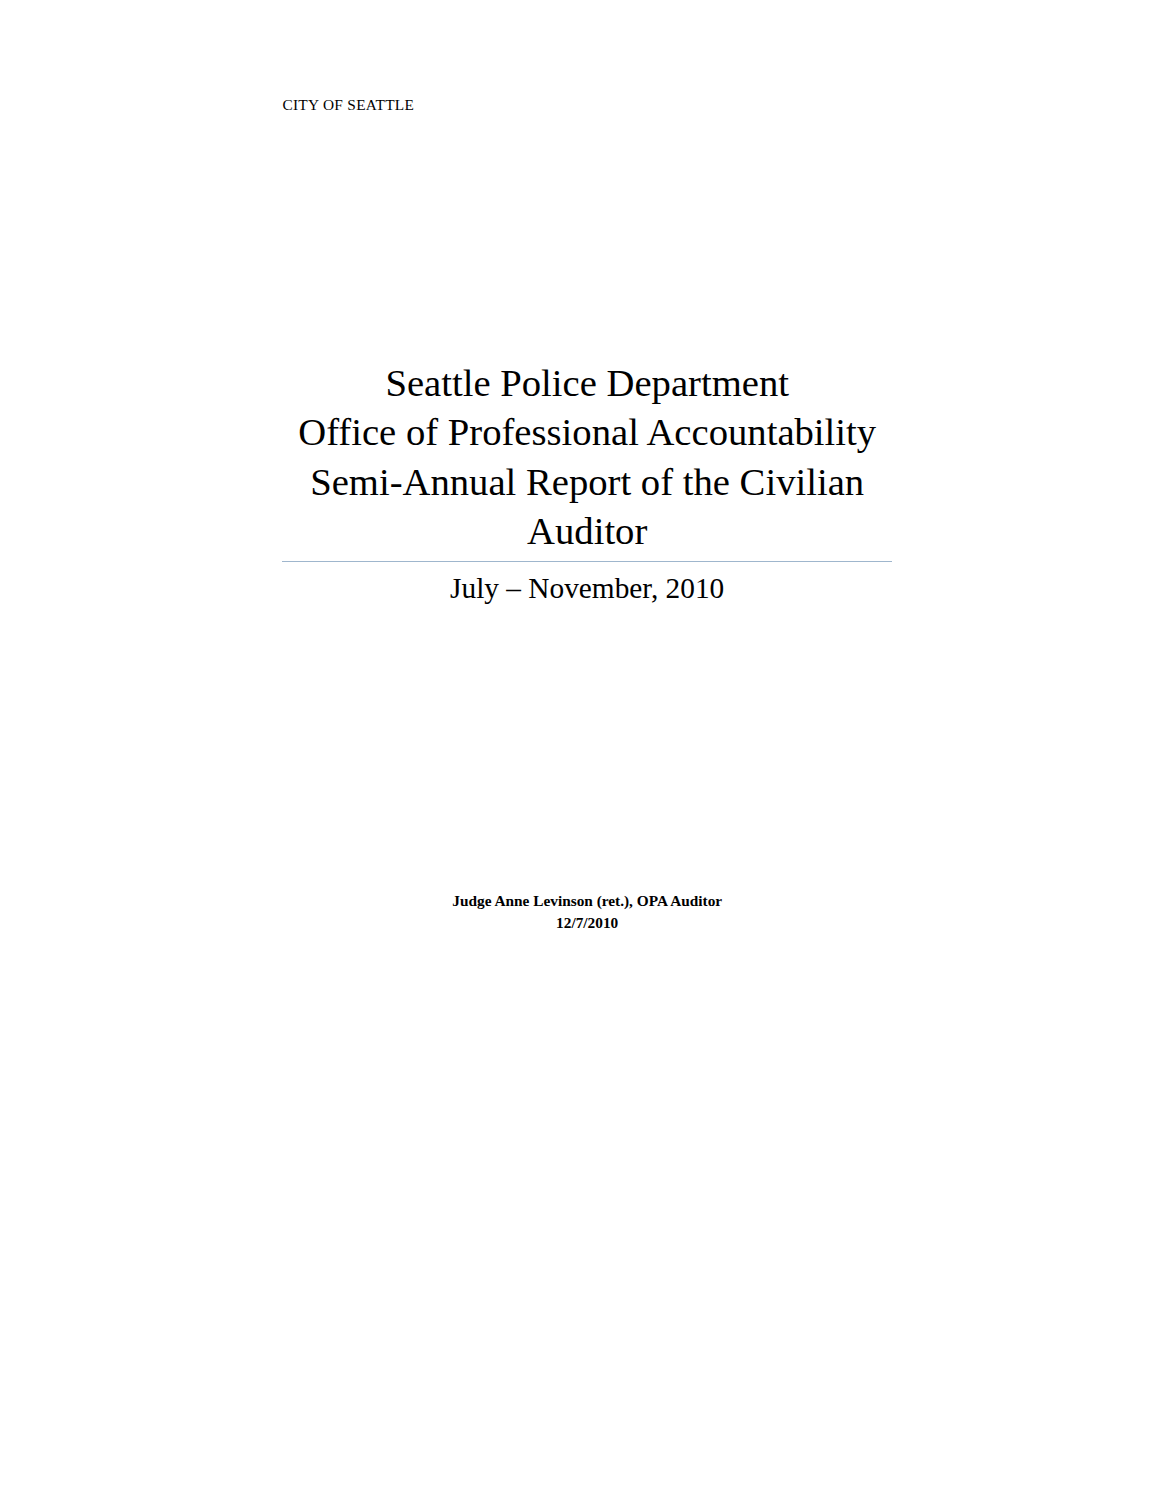CITY OF SEATTLE
Seattle Police Department
Office of Professional Accountability
Semi-Annual Report of the Civilian
Auditor
July – November, 2010
Judge Anne Levinson (ret.), OPA Auditor
12/7/2010